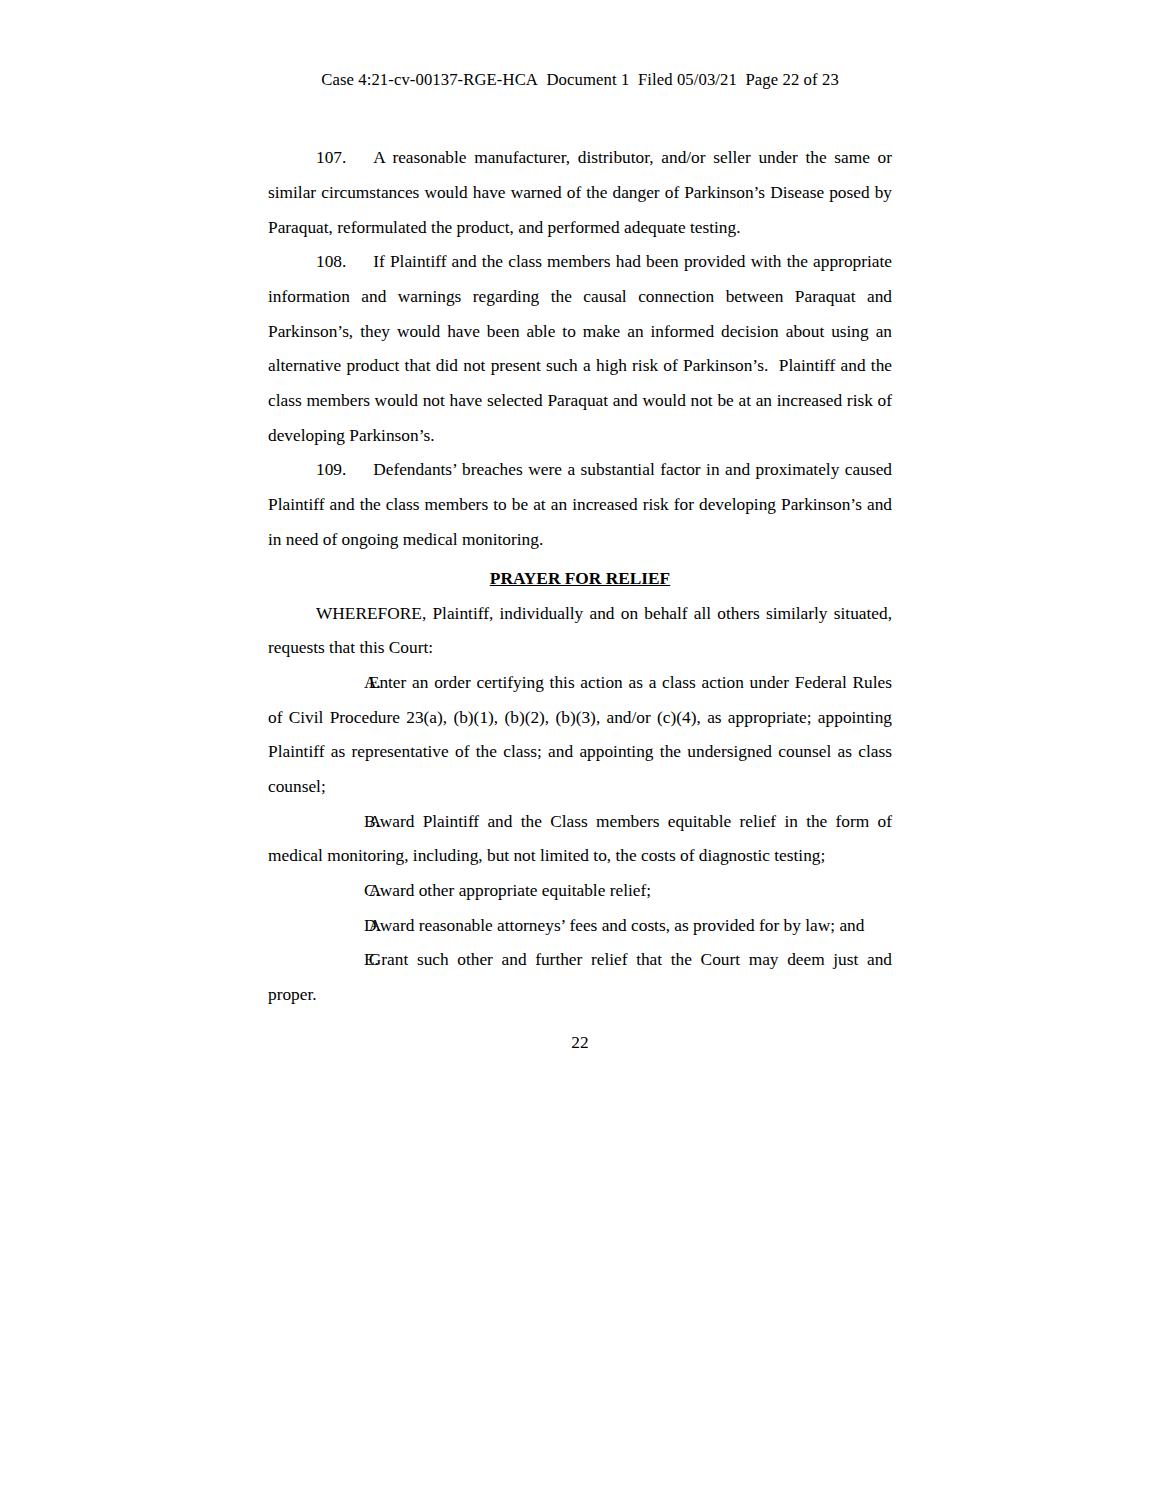Case 4:21-cv-00137-RGE-HCA Document 1 Filed 05/03/21 Page 22 of 23
107. A reasonable manufacturer, distributor, and/or seller under the same or similar circumstances would have warned of the danger of Parkinson’s Disease posed by Paraquat, reformulated the product, and performed adequate testing.
108. If Plaintiff and the class members had been provided with the appropriate information and warnings regarding the causal connection between Paraquat and Parkinson’s, they would have been able to make an informed decision about using an alternative product that did not present such a high risk of Parkinson’s. Plaintiff and the class members would not have selected Paraquat and would not be at an increased risk of developing Parkinson’s.
109. Defendants’ breaches were a substantial factor in and proximately caused Plaintiff and the class members to be at an increased risk for developing Parkinson’s and in need of ongoing medical monitoring.
PRAYER FOR RELIEF
WHEREFORE, Plaintiff, individually and on behalf all others similarly situated, requests that this Court:
A. Enter an order certifying this action as a class action under Federal Rules of Civil Procedure 23(a), (b)(1), (b)(2), (b)(3), and/or (c)(4), as appropriate; appointing Plaintiff as representative of the class; and appointing the undersigned counsel as class counsel;
B. Award Plaintiff and the Class members equitable relief in the form of medical monitoring, including, but not limited to, the costs of diagnostic testing;
C. Award other appropriate equitable relief;
D. Award reasonable attorneys’ fees and costs, as provided for by law; and
E. Grant such other and further relief that the Court may deem just and proper.
22